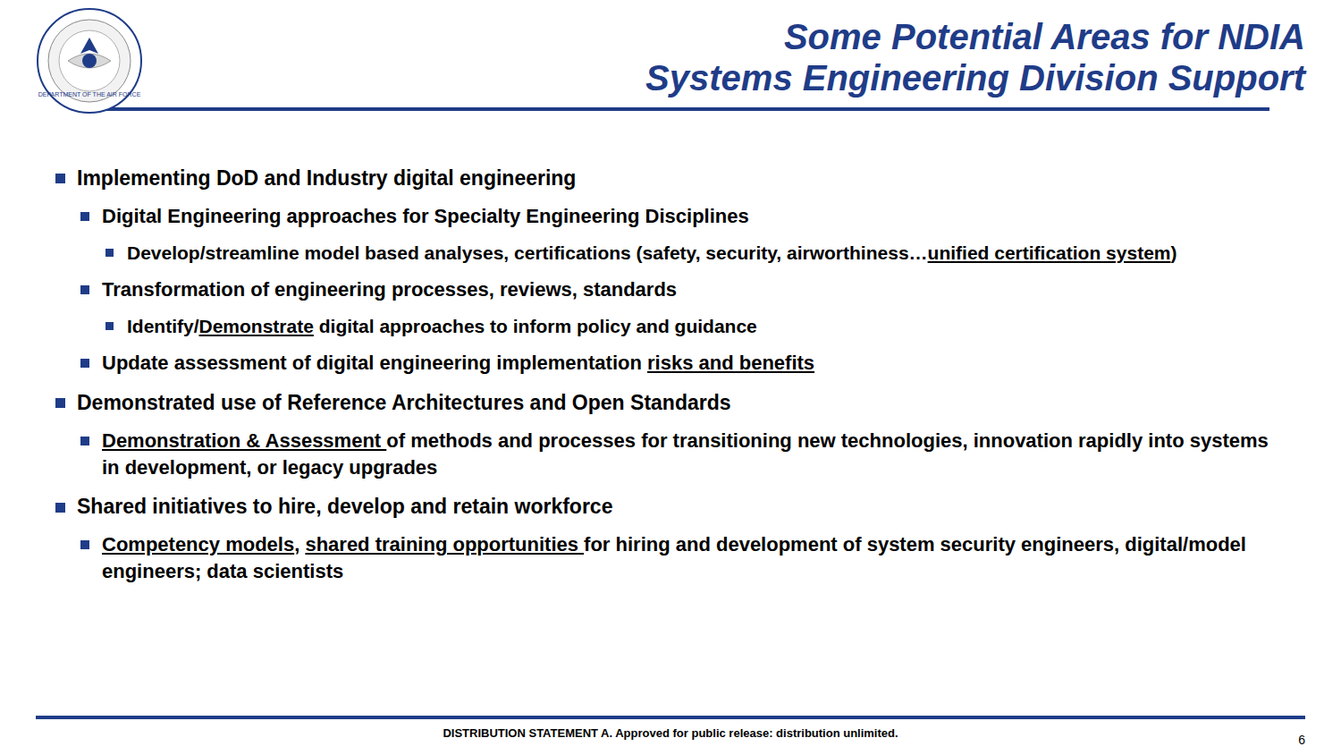DEPARTMENT OF THE AIR FORCE
Some Potential Areas for NDIA
Systems Engineering Division Support
Implementing DoD and Industry digital engineering
Digital Engineering approaches for Specialty Engineering Disciplines
Develop/streamline model based analyses, certifications (safety, security, airworthiness…unified certification system)
Transformation of engineering processes, reviews, standards
Identify/Demonstrate digital approaches to inform policy and guidance
Update assessment of digital engineering implementation risks and benefits
Demonstrated use of Reference Architectures and Open Standards
Demonstration & Assessment of methods and processes for transitioning new technologies, innovation rapidly into systems in development, or legacy upgrades
Shared initiatives to hire, develop and retain workforce
Competency models, shared training opportunities for hiring and development of system security engineers, digital/model engineers; data scientists
DISTRIBUTION STATEMENT A. Approved for public release: distribution unlimited.
6